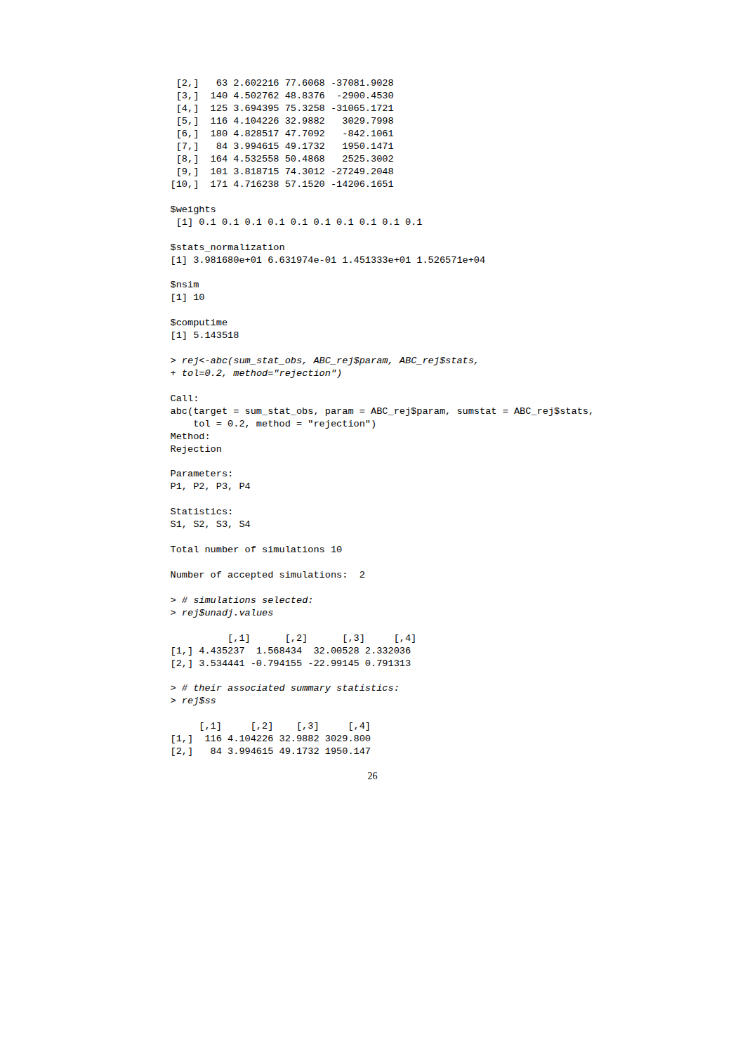[2,]   63 2.602216 77.6068 -37081.9028
 [3,]  140 4.502762 48.8376  -2900.4530
 [4,]  125 3.694395 75.3258 -31065.1721
 [5,]  116 4.104226 32.9882   3029.7998
 [6,]  180 4.828517 47.7092   -842.1061
 [7,]   84 3.994615 49.1732   1950.1471
 [8,]  164 4.532558 50.4868   2525.3002
 [9,]  101 3.818715 74.3012 -27249.2048
[10,]  171 4.716238 57.1520 -14206.1651

$weights
 [1] 0.1 0.1 0.1 0.1 0.1 0.1 0.1 0.1 0.1 0.1

$stats_normalization
[1] 3.981680e+01 6.631974e-01 1.451333e+01 1.526571e+04

$nsim
[1] 10

$computime
[1] 5.143518

> rej<-abc(sum_stat_obs, ABC_rej$param, ABC_rej$stats,
+ tol=0.2, method="rejection")

Call:
abc(target = sum_stat_obs, param = ABC_rej$param, sumstat = ABC_rej$stats,
    tol = 0.2, method = "rejection")
Method:
Rejection

Parameters:
P1, P2, P3, P4

Statistics:
S1, S2, S3, S4

Total number of simulations 10

Number of accepted simulations:  2

> # simulations selected:
> rej$unadj.values

          [,1]      [,2]      [,3]     [,4]
[1,] 4.435237  1.568434  32.00528 2.332036
[2,] 3.534441 -0.794155 -22.99145 0.791313

> # their associated summary statistics:
> rej$ss

     [,1]     [,2]    [,3]     [,4]
[1,]  116 4.104226 32.9882 3029.800
[2,]   84 3.994615 49.1732 1950.147
26